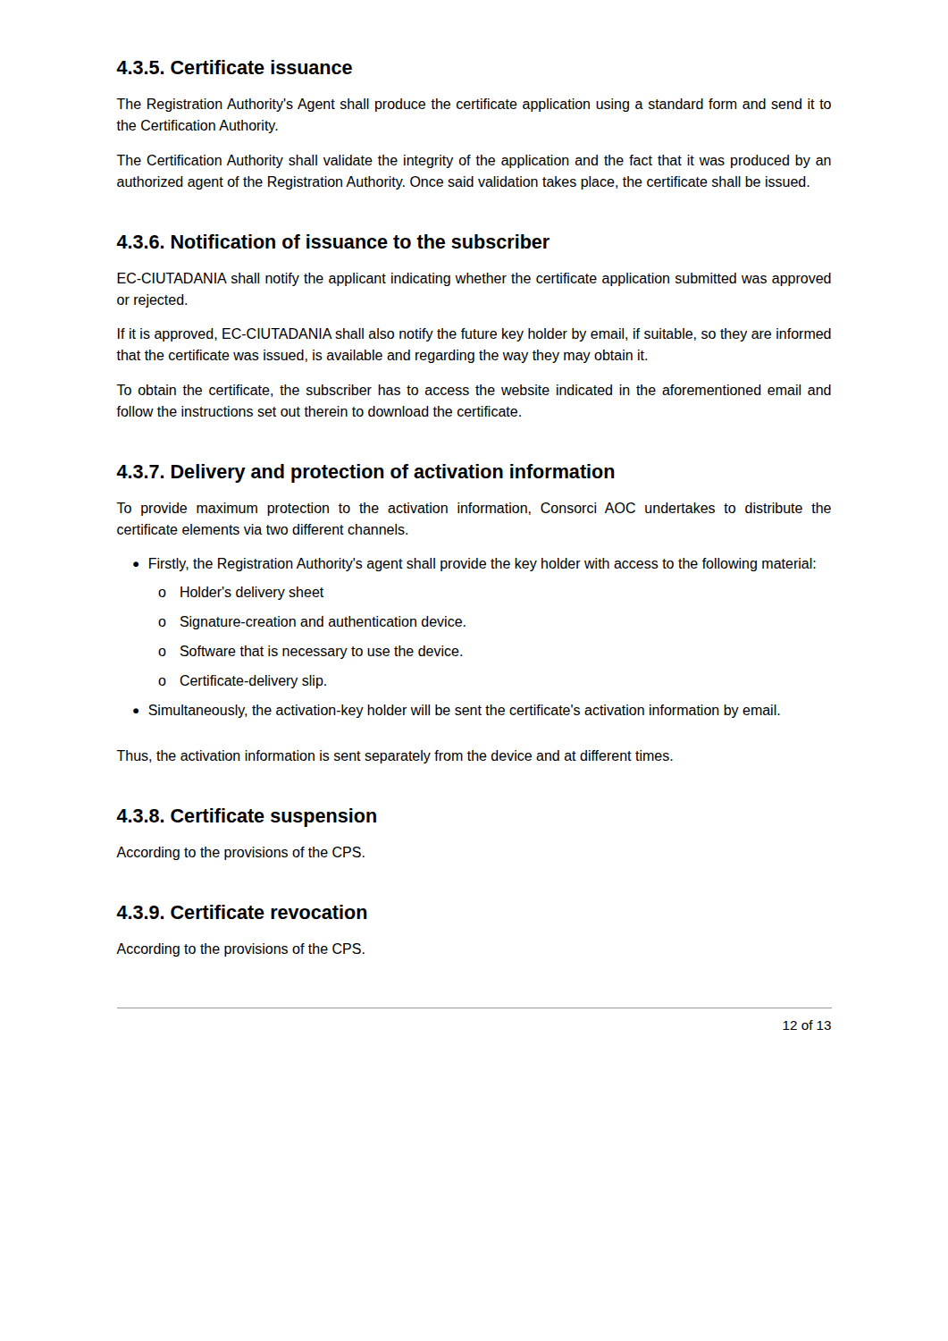4.3.5. Certificate issuance
The Registration Authority's Agent shall produce the certificate application using a standard form and send it to the Certification Authority.
The Certification Authority shall validate the integrity of the application and the fact that it was produced by an authorized agent of the Registration Authority. Once said validation takes place, the certificate shall be issued.
4.3.6. Notification of issuance to the subscriber
EC-CIUTADANIA shall notify the applicant indicating whether the certificate application submitted was approved or rejected.
If it is approved, EC-CIUTADANIA shall also notify the future key holder by email, if suitable, so they are informed that the certificate was issued, is available and regarding the way they may obtain it.
To obtain the certificate, the subscriber has to access the website indicated in the aforementioned email and follow the instructions set out therein to download the certificate.
4.3.7. Delivery and protection of activation information
To provide maximum protection to the activation information, Consorci AOC undertakes to distribute the certificate elements via two different channels.
Firstly, the Registration Authority's agent shall provide the key holder with access to the following material:
Holder's delivery sheet
Signature-creation and authentication device.
Software that is necessary to use the device.
Certificate-delivery slip.
Simultaneously, the activation-key holder will be sent the certificate's activation information by email.
Thus, the activation information is sent separately from the device and at different times.
4.3.8. Certificate suspension
According to the provisions of the CPS.
4.3.9. Certificate revocation
According to the provisions of the CPS.
12 of 13